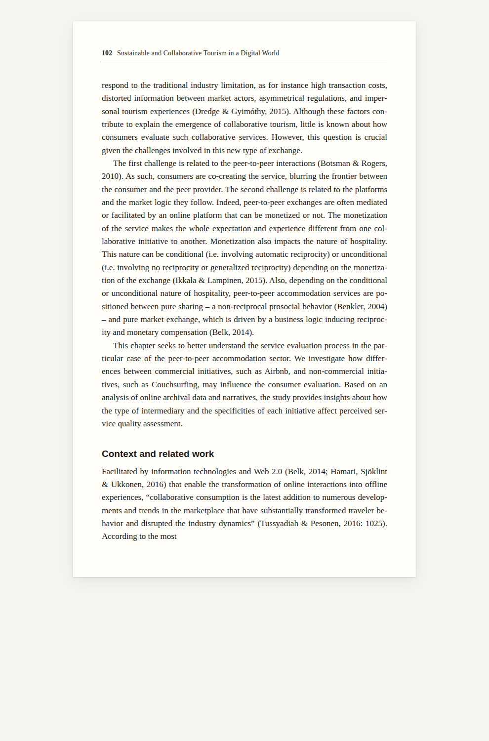102 Sustainable and Collaborative Tourism in a Digital World
respond to the traditional industry limitation, as for instance high transaction costs, distorted information between market actors, asymmetrical regulations, and impersonal tourism experiences (Dredge & Gyimóthy, 2015). Although these factors contribute to explain the emergence of collaborative tourism, little is known about how consumers evaluate such collaborative services. However, this question is crucial given the challenges involved in this new type of exchange.
The first challenge is related to the peer-to-peer interactions (Botsman & Rogers, 2010). As such, consumers are co-creating the service, blurring the frontier between the consumer and the peer provider. The second challenge is related to the platforms and the market logic they follow. Indeed, peer-to-peer exchanges are often mediated or facilitated by an online platform that can be monetized or not. The monetization of the service makes the whole expectation and experience different from one collaborative initiative to another. Monetization also impacts the nature of hospitality. This nature can be conditional (i.e. involving automatic reciprocity) or unconditional (i.e. involving no reciprocity or generalized reciprocity) depending on the monetization of the exchange (Ikkala & Lampinen, 2015). Also, depending on the conditional or unconditional nature of hospitality, peer-to-peer accommodation services are positioned between pure sharing – a non-reciprocal prosocial behavior (Benkler, 2004) – and pure market exchange, which is driven by a business logic inducing reciprocity and monetary compensation (Belk, 2014).
This chapter seeks to better understand the service evaluation process in the particular case of the peer-to-peer accommodation sector. We investigate how differences between commercial initiatives, such as Airbnb, and non-commercial initiatives, such as Couchsurfing, may influence the consumer evaluation. Based on an analysis of online archival data and narratives, the study provides insights about how the type of intermediary and the specificities of each initiative affect perceived service quality assessment.
Context and related work
Facilitated by information technologies and Web 2.0 (Belk, 2014; Hamari, Sjöklint & Ukkonen, 2016) that enable the transformation of online interactions into offline experiences, “collaborative consumption is the latest addition to numerous developments and trends in the marketplace that have substantially transformed traveler behavior and disrupted the industry dynamics” (Tussyadiah & Pesonen, 2016: 1025). According to the most